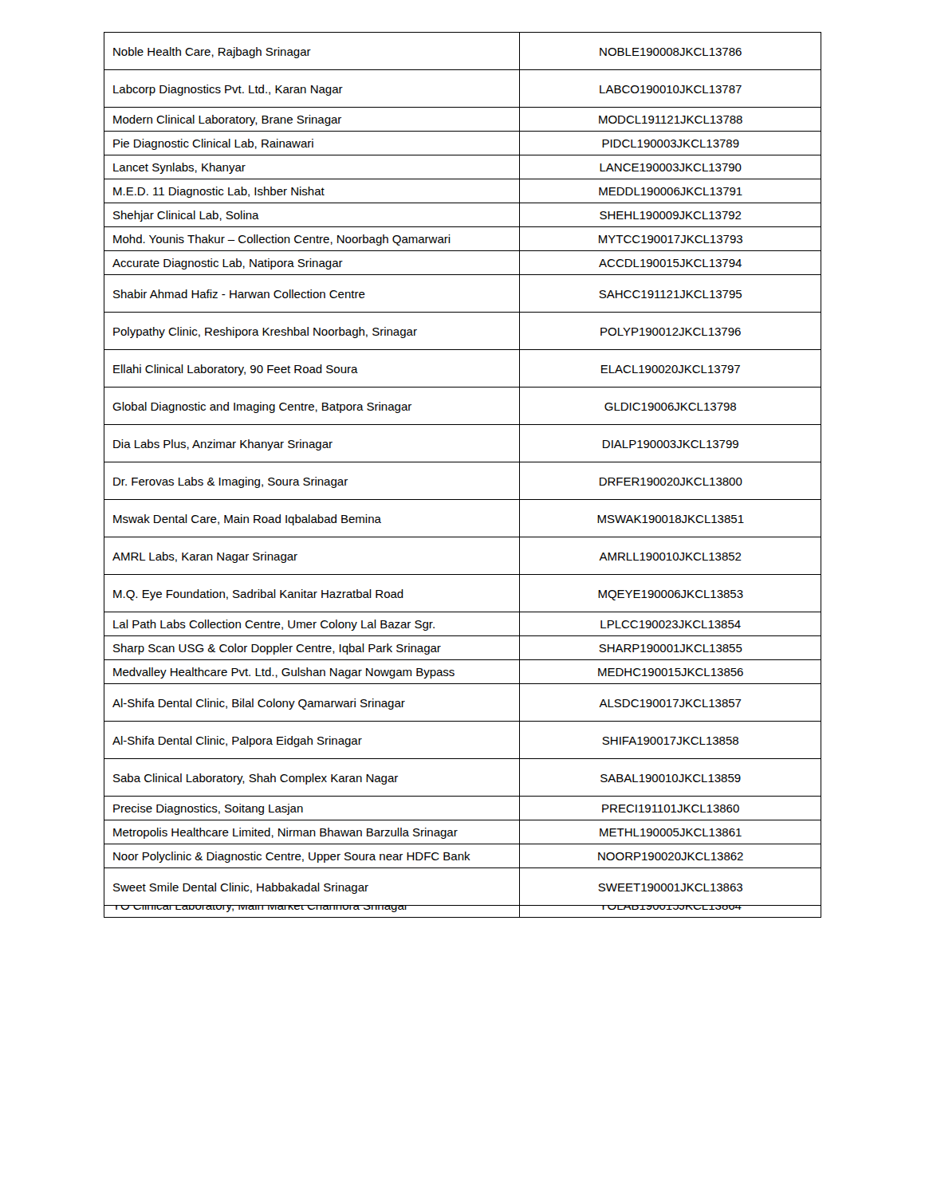| Noble Health Care, Rajbagh Srinagar | NOBLE190008JKCL13786 |
| Labcorp Diagnostics Pvt. Ltd., Karan Nagar | LABCO190010JKCL13787 |
| Modern Clinical Laboratory, Brane Srinagar | MODCL191121JKCL13788 |
| Pie Diagnostic Clinical Lab, Rainawari | PIDCL190003JKCL13789 |
| Lancet Synlabs, Khanyar | LANCE190003JKCL13790 |
| M.E.D. 11 Diagnostic Lab, Ishber Nishat | MEDDL190006JKCL13791 |
| Shehjar Clinical Lab, Solina | SHEHL190009JKCL13792 |
| Mohd. Younis Thakur – Collection Centre, Noorbagh Qamarwari | MYTCC190017JKCL13793 |
| Accurate Diagnostic Lab, Natipora Srinagar | ACCDL190015JKCL13794 |
| Shabir Ahmad Hafiz - Harwan Collection Centre | SAHCC191121JKCL13795 |
| Polypathy Clinic, Reshipora Kreshbal Noorbagh, Srinagar | POLYP190012JKCL13796 |
| Ellahi Clinical Laboratory, 90 Feet Road Soura | ELACL190020JKCL13797 |
| Global Diagnostic and Imaging Centre, Batpora Srinagar | GLDIC19006JKCL13798 |
| Dia Labs Plus, Anzimar Khanyar Srinagar | DIALP190003JKCL13799 |
| Dr. Ferovas Labs & Imaging, Soura Srinagar | DRFER190020JKCL13800 |
| Mswak Dental Care, Main Road Iqbalabad Bemina | MSWAK190018JKCL13851 |
| AMRL Labs, Karan Nagar Srinagar | AMRLL190010JKCL13852 |
| M.Q. Eye Foundation, Sadribal Kanitar Hazratbal Road | MQEYE190006JKCL13853 |
| Lal Path Labs Collection Centre, Umer Colony Lal Bazar Sgr. | LPLCC190023JKCL13854 |
| Sharp Scan USG & Color Doppler Centre, Iqbal Park Srinagar | SHARP190001JKCL13855 |
| Medvalley Healthcare Pvt. Ltd., Gulshan Nagar Nowgam Bypass | MEDHC190015JKCL13856 |
| Al-Shifa Dental Clinic, Bilal Colony Qamarwari Srinagar | ALSDC190017JKCL13857 |
| Al-Shifa Dental Clinic, Palpora Eidgah Srinagar | SHIFA190017JKCL13858 |
| Saba Clinical Laboratory, Shah Complex Karan Nagar | SABAL190010JKCL13859 |
| Precise Diagnostics, Soitang Lasjan | PRECI191101JKCL13860 |
| Metropolis Healthcare Limited, Nirman Bhawan Barzulla Srinagar | METHL190005JKCL13861 |
| Noor Polyclinic & Diagnostic Centre, Upper Soura near HDFC Bank | NOORP190020JKCL13862 |
| Sweet Smile Dental Clinic, Habbakadal Srinagar | SWEET190001JKCL13863 |
| YO Clinical Laboratory, Main Market Channora Srinagar | YOLAB190015JKCL13864 |